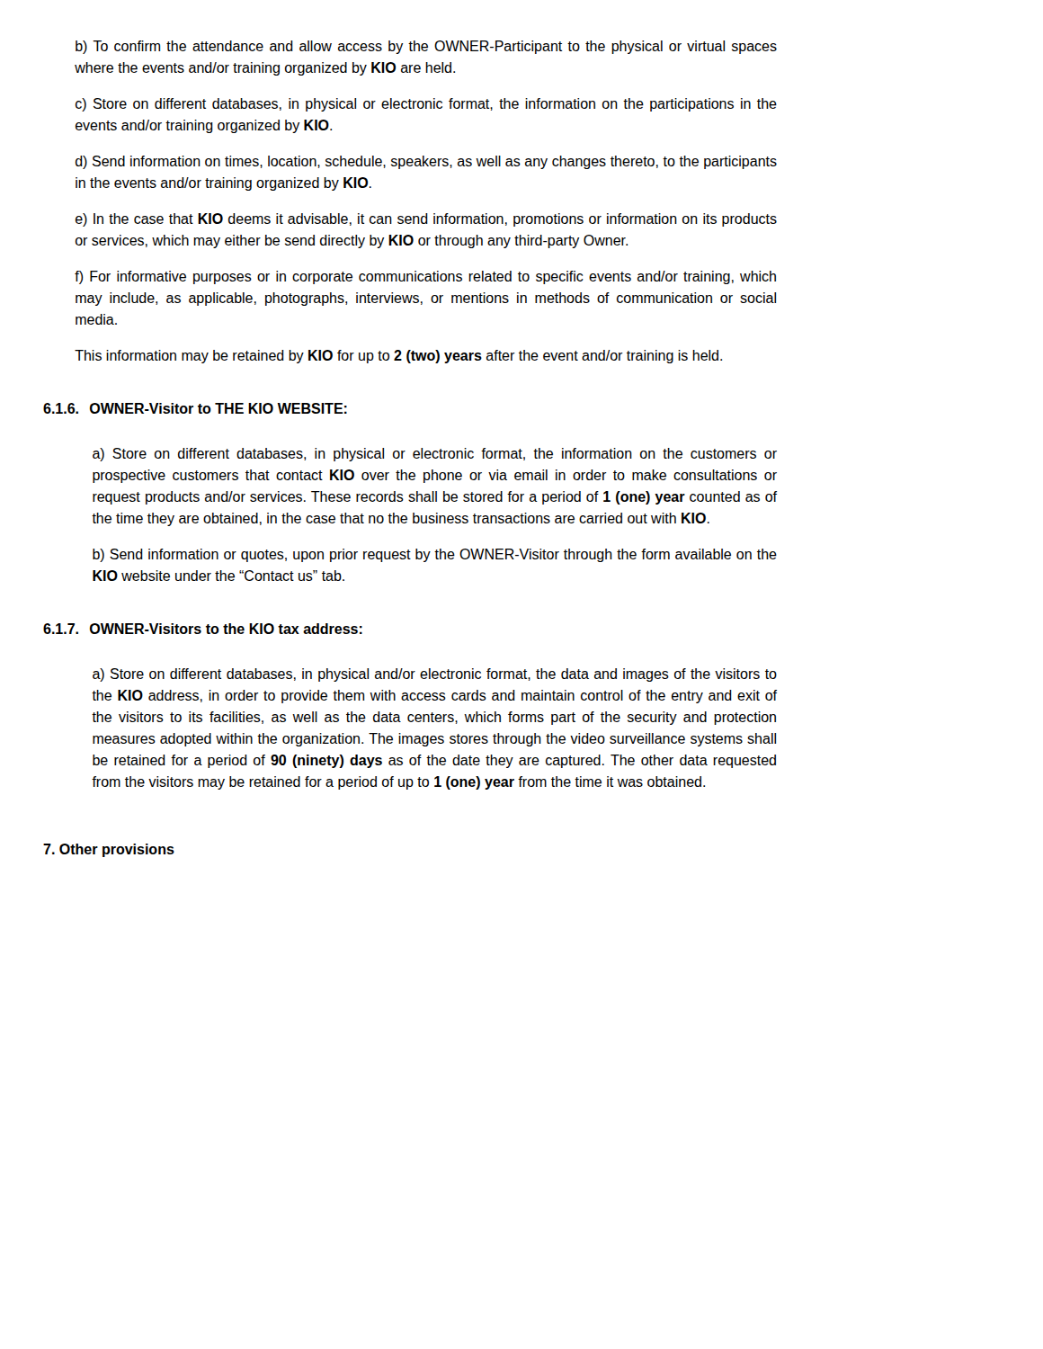b) To confirm the attendance and allow access by the OWNER-Participant to the physical or virtual spaces where the events and/or training organized by KIO are held.
c) Store on different databases, in physical or electronic format, the information on the participations in the events and/or training organized by KIO.
d) Send information on times, location, schedule, speakers, as well as any changes thereto, to the participants in the events and/or training organized by KIO.
e) In the case that KIO deems it advisable, it can send information, promotions or information on its products or services, which may either be send directly by KIO or through any third-party Owner.
f) For informative purposes or in corporate communications related to specific events and/or training, which may include, as applicable, photographs, interviews, or mentions in methods of communication or social media.
This information may be retained by KIO for up to 2 (two) years after the event and/or training is held.
6.1.6. OWNER-Visitor to THE KIO WEBSITE:
a) Store on different databases, in physical or electronic format, the information on the customers or prospective customers that contact KIO over the phone or via email in order to make consultations or request products and/or services. These records shall be stored for a period of 1 (one) year counted as of the time they are obtained, in the case that no the business transactions are carried out with KIO.
b) Send information or quotes, upon prior request by the OWNER-Visitor through the form available on the KIO website under the “Contact us” tab.
6.1.7. OWNER-Visitors to the KIO tax address:
a) Store on different databases, in physical and/or electronic format, the data and images of the visitors to the KIO address, in order to provide them with access cards and maintain control of the entry and exit of the visitors to its facilities, as well as the data centers, which forms part of the security and protection measures adopted within the organization. The images stores through the video surveillance systems shall be retained for a period of 90 (ninety) days as of the date they are captured. The other data requested from the visitors may be retained for a period of up to 1 (one) year from the time it was obtained.
7. Other provisions